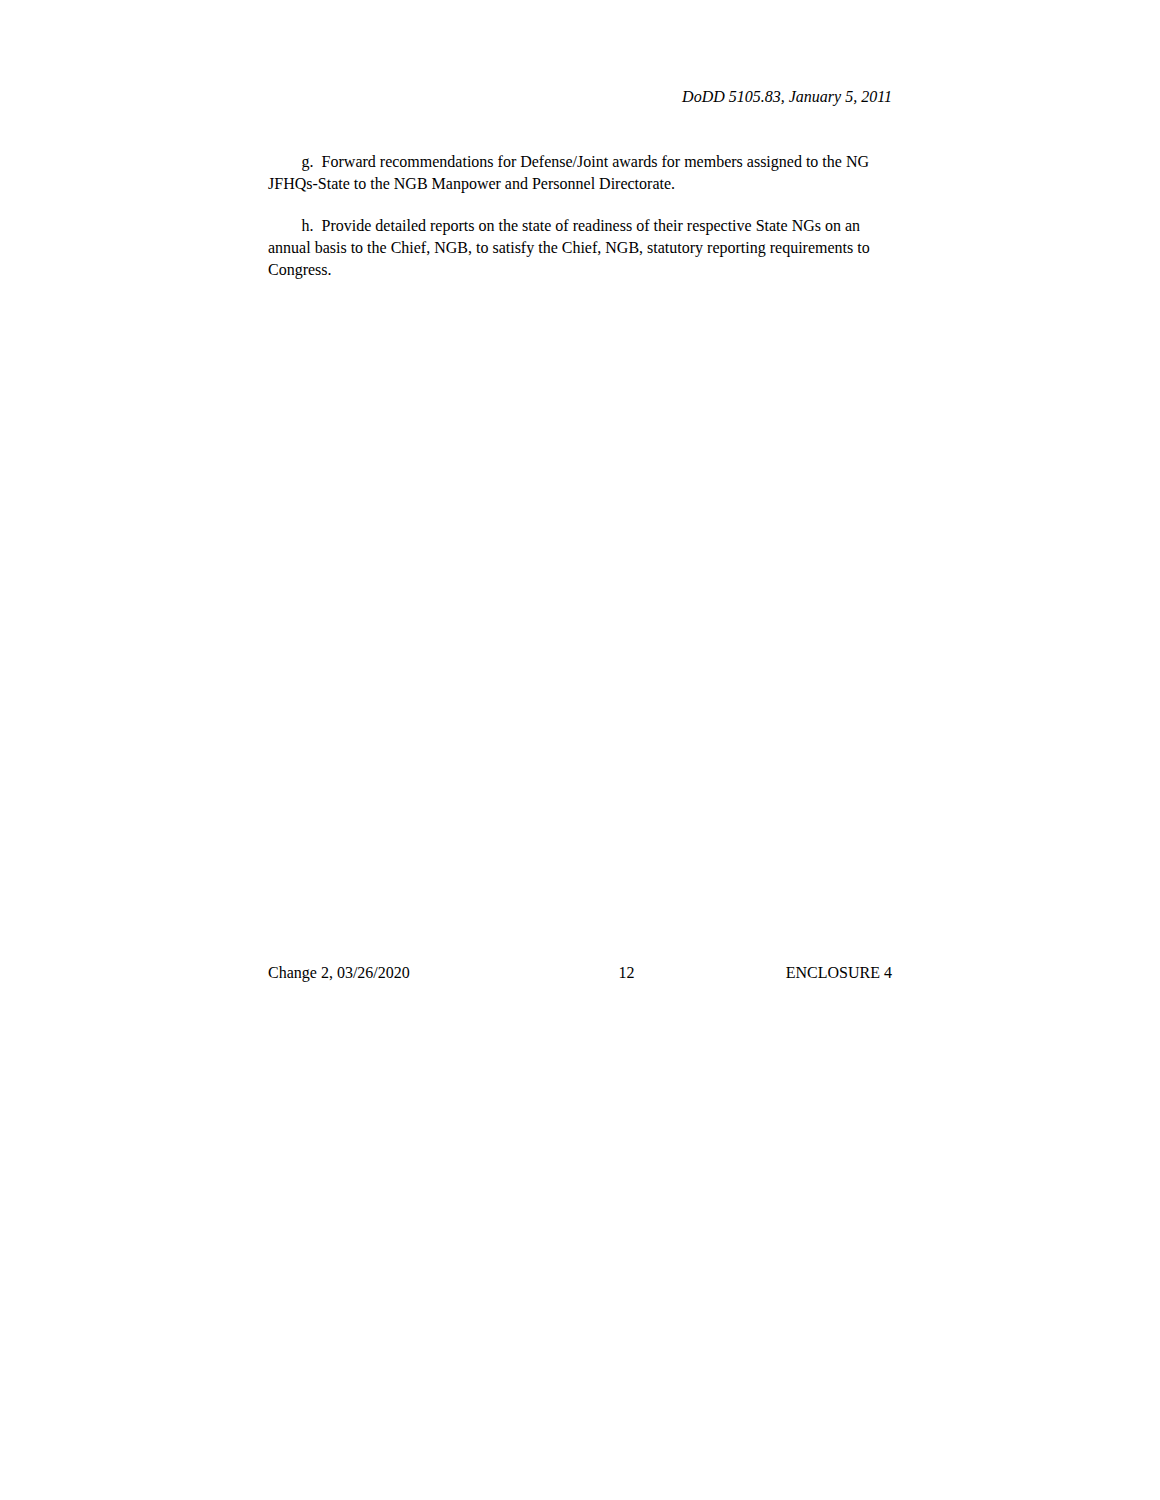DoDD 5105.83, January 5, 2011
g. Forward recommendations for Defense/Joint awards for members assigned to the NG JFHQs-State to the NGB Manpower and Personnel Directorate.
h. Provide detailed reports on the state of readiness of their respective State NGs on an annual basis to the Chief, NGB, to satisfy the Chief, NGB, statutory reporting requirements to Congress.
Change 2, 03/26/2020
12
ENCLOSURE 4